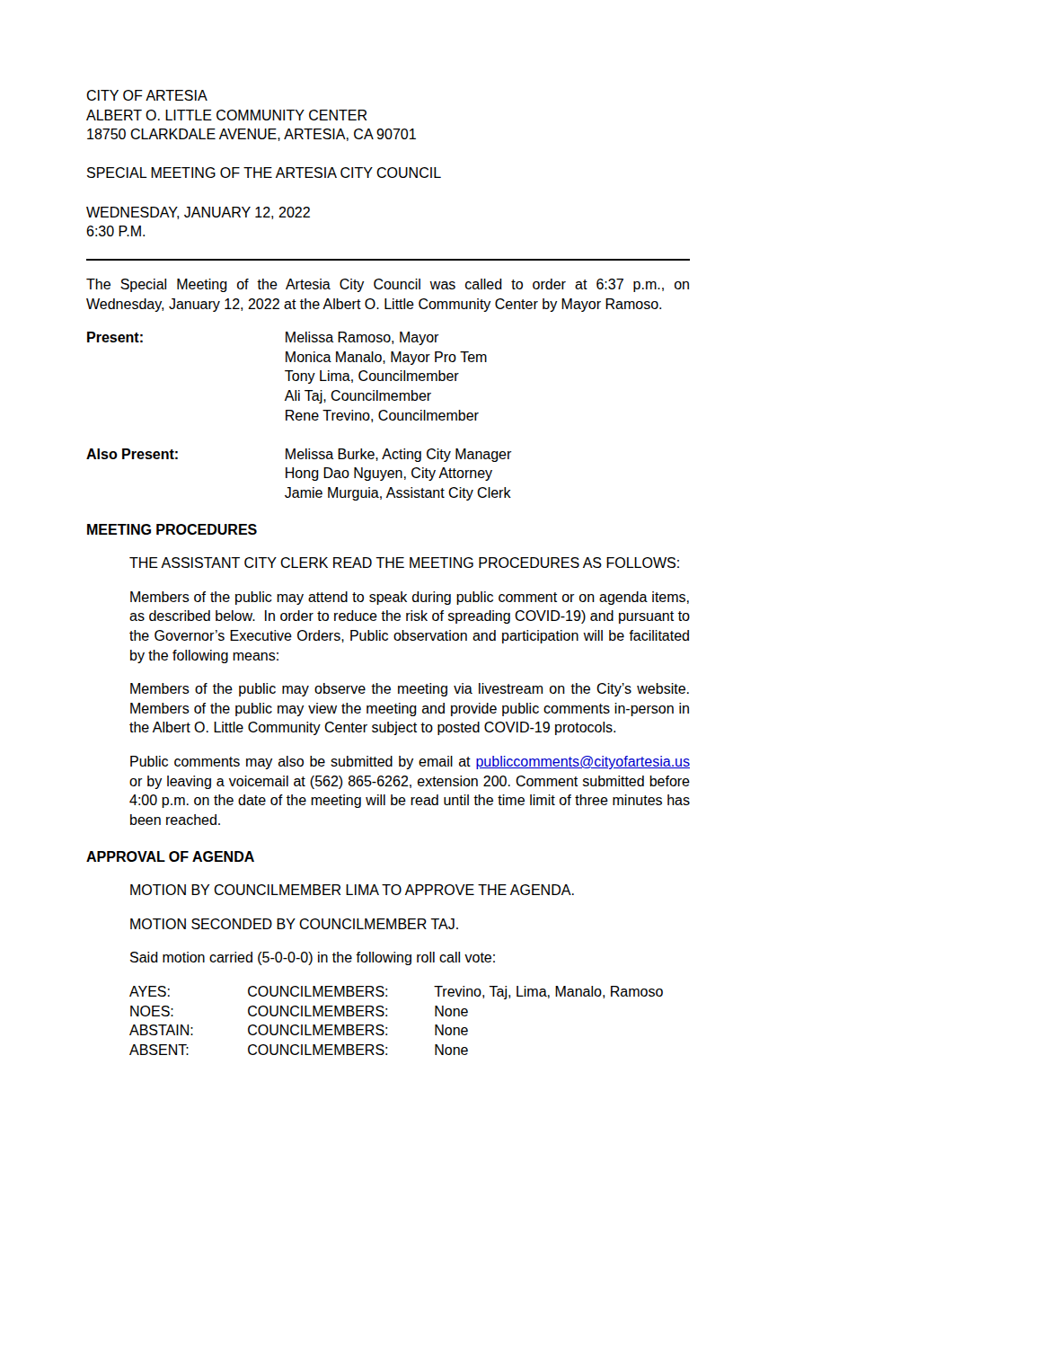CITY OF ARTESIA
ALBERT O. LITTLE COMMUNITY CENTER
18750 CLARKDALE AVENUE, ARTESIA, CA 90701
SPECIAL MEETING OF THE ARTESIA CITY COUNCIL
WEDNESDAY, JANUARY 12, 2022
6:30 P.M.
The Special Meeting of the Artesia City Council was called to order at 6:37 p.m., on Wednesday, January 12, 2022 at the Albert O. Little Community Center by Mayor Ramoso.
| Present: | Melissa Ramoso, Mayor Monica Manalo, Mayor Pro Tem Tony Lima, Councilmember Ali Taj, Councilmember Rene Trevino, Councilmember |
| Also Present: | Melissa Burke, Acting City Manager Hong Dao Nguyen, City Attorney Jamie Murguia, Assistant City Clerk |
Meeting Procedures
THE ASSISTANT CITY CLERK READ THE MEETING PROCEDURES AS FOLLOWS:
Members of the public may attend to speak during public comment or on agenda items, as described below. In order to reduce the risk of spreading COVID-19) and pursuant to the Governor’s Executive Orders, Public observation and participation will be facilitated by the following means:
Members of the public may observe the meeting via livestream on the City’s website. Members of the public may view the meeting and provide public comments in-person in the Albert O. Little Community Center subject to posted COVID-19 protocols.
Public comments may also be submitted by email at publiccomments@cityofartesia.us or by leaving a voicemail at (562) 865-6262, extension 200. Comment submitted before 4:00 p.m. on the date of the meeting will be read until the time limit of three minutes has been reached.
Approval of Agenda
MOTION BY COUNCILMEMBER LIMA TO APPROVE THE AGENDA.
MOTION SECONDED BY COUNCILMEMBER TAJ.
Said motion carried (5-0-0-0) in the following roll call vote:
| AYES: | COUNCILMEMBERS: | Trevino, Taj, Lima, Manalo, Ramoso |
| NOES: | COUNCILMEMBERS: | None |
| ABSTAIN: | COUNCILMEMBERS: | None |
| ABSENT: | COUNCILMEMBERS: | None |